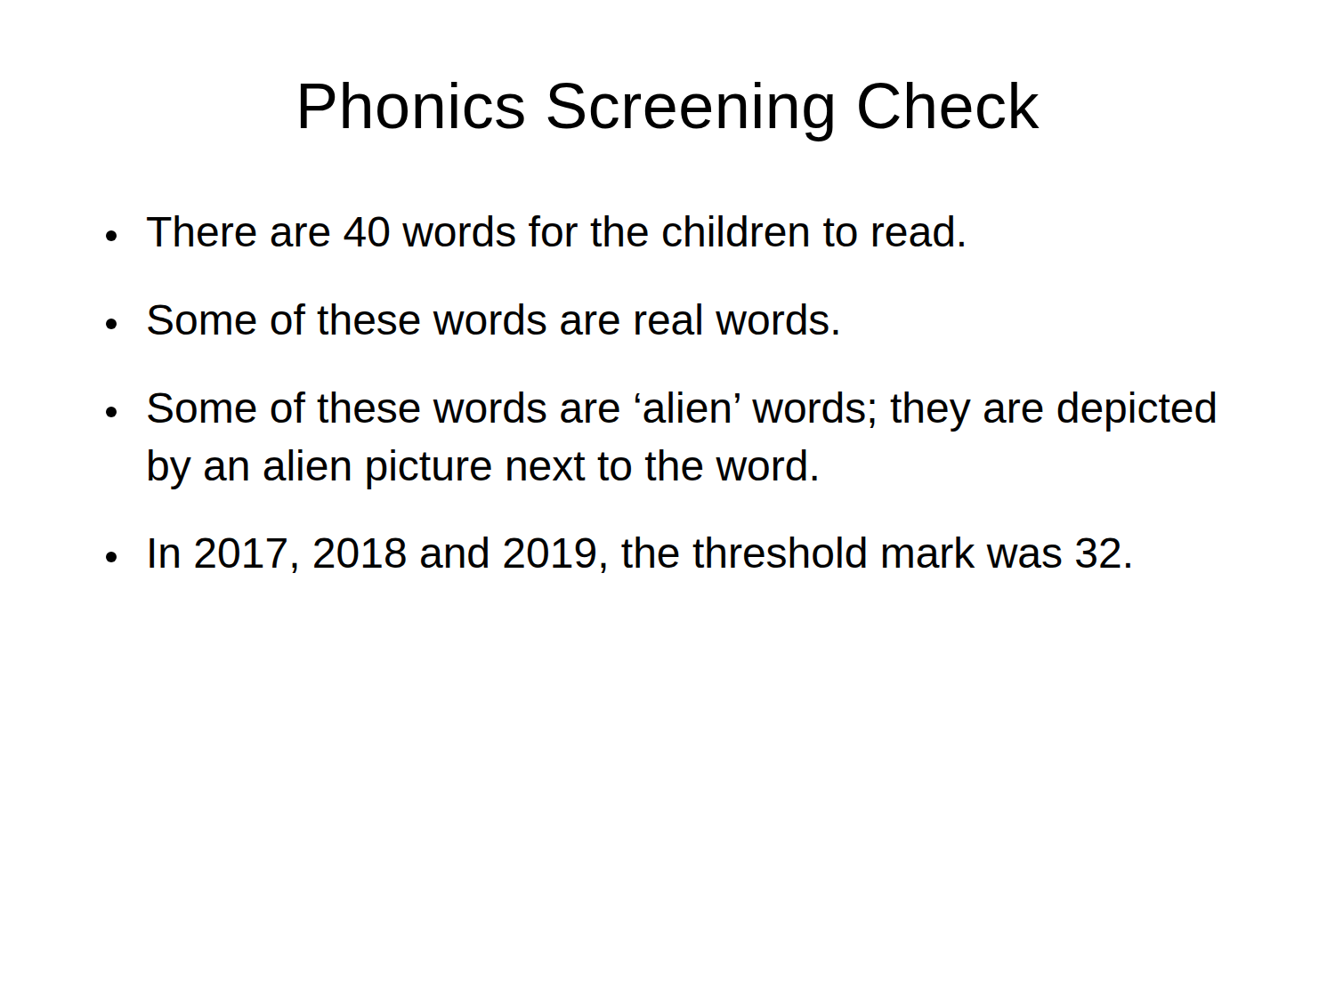Phonics Screening Check
There are 40 words for the children to read.
Some of these words are real words.
Some of these words are ‘alien’ words; they are depicted by an alien picture next to the word.
In 2017, 2018 and 2019, the threshold mark was 32.